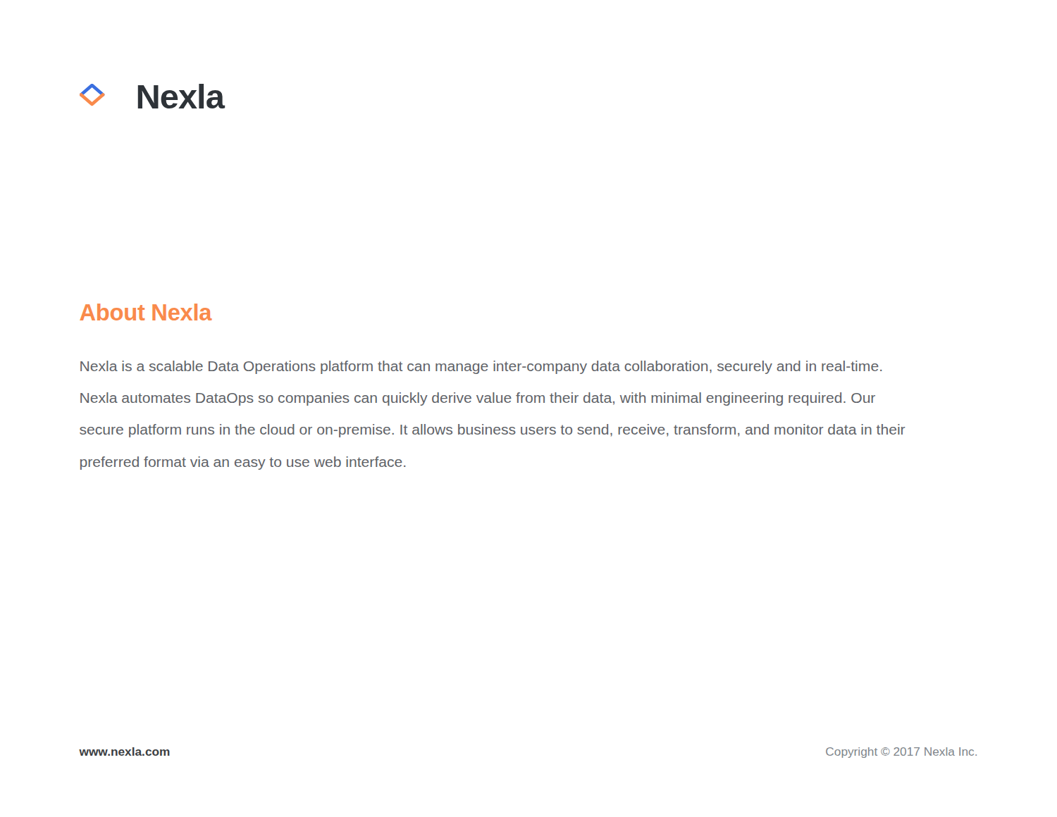Nexla
About Nexla
Nexla is a scalable Data Operations platform that can manage inter-company data collaboration, securely and in real-time. Nexla automates DataOps so companies can quickly derive value from their data, with minimal engineering required. Our secure platform runs in the cloud or on-premise. It allows business users to send, receive, transform, and monitor data in their preferred format via an easy to use web interface.
www.nexla.com Copyright © 2017 Nexla Inc.